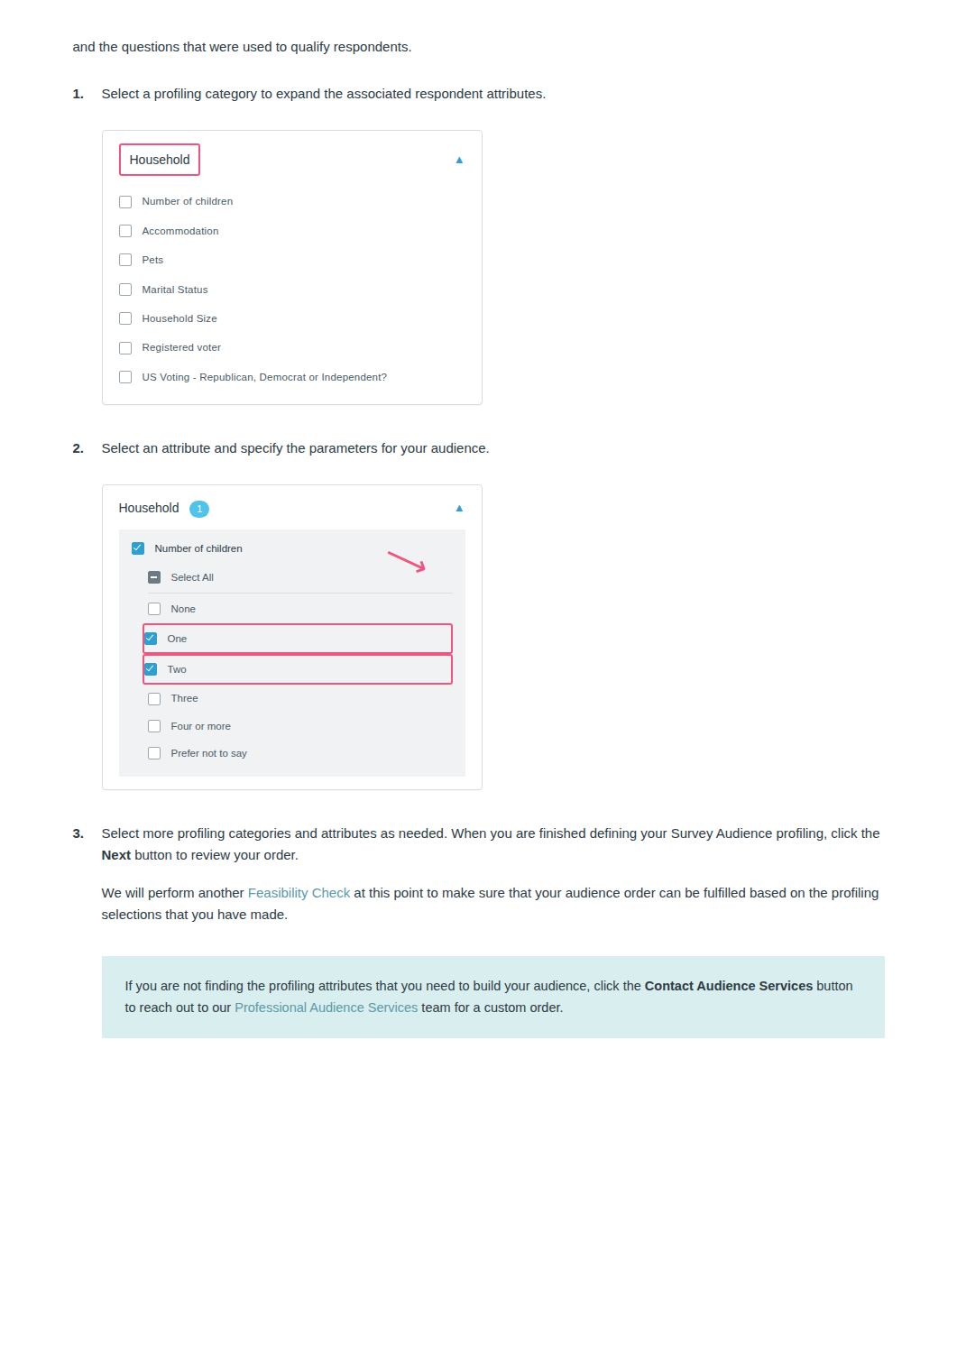and the questions that were used to qualify respondents.
Select a profiling category to expand the associated respondent attributes.
Household ▲
Number of children
Accommodation
Pets
Marital Status
Household Size
Registered voter
US Voting - Republican, Democrat or Independent?
Select an attribute and specify the parameters for your audience.
Household 1 ▲
Number of children ⟶
Select All
None
One
Two
Three
Four or more
Prefer not to say
Select more profiling categories and attributes as needed. When you are finished defining your Survey Audience profiling, click the Next button to review your order.
We will perform another Feasibility Check at this point to make sure that your audience order can be fulfilled based on the profiling selections that you have made.
If you are not finding the profiling attributes that you need to build your audience, click the Contact Audience Services button to reach out to our Professional Audience Services team for a custom order.